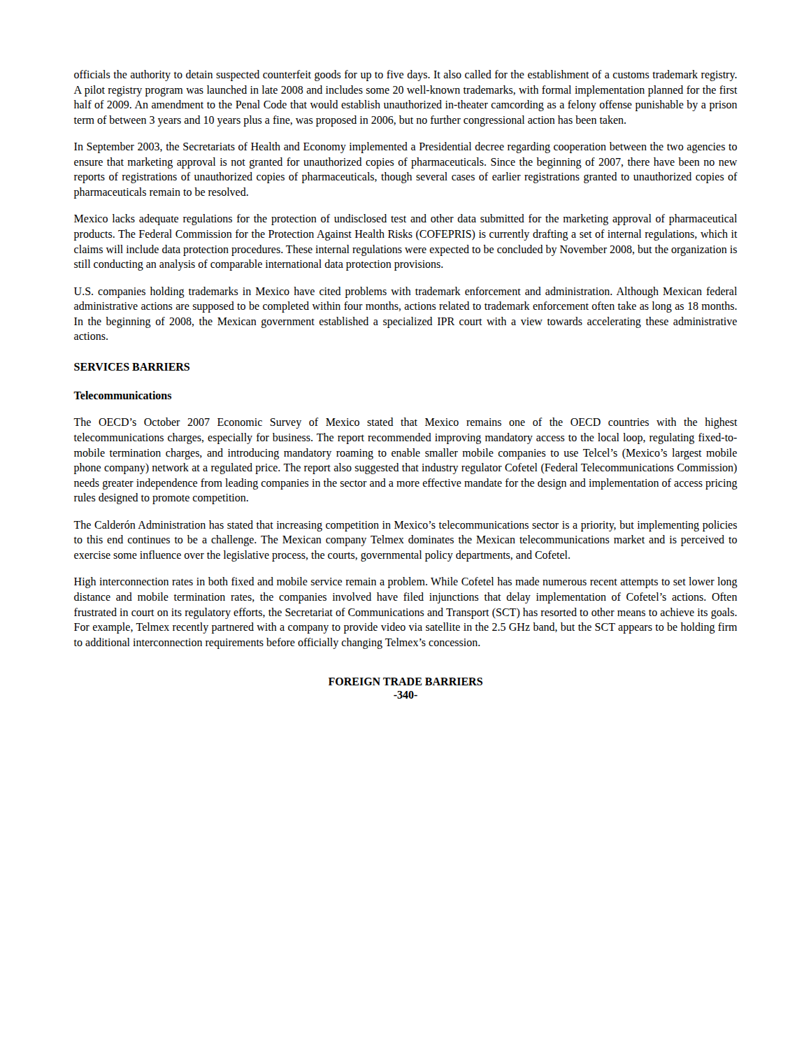officials the authority to detain suspected counterfeit goods for up to five days. It also called for the establishment of a customs trademark registry. A pilot registry program was launched in late 2008 and includes some 20 well-known trademarks, with formal implementation planned for the first half of 2009. An amendment to the Penal Code that would establish unauthorized in-theater camcording as a felony offense punishable by a prison term of between 3 years and 10 years plus a fine, was proposed in 2006, but no further congressional action has been taken.
In September 2003, the Secretariats of Health and Economy implemented a Presidential decree regarding cooperation between the two agencies to ensure that marketing approval is not granted for unauthorized copies of pharmaceuticals. Since the beginning of 2007, there have been no new reports of registrations of unauthorized copies of pharmaceuticals, though several cases of earlier registrations granted to unauthorized copies of pharmaceuticals remain to be resolved.
Mexico lacks adequate regulations for the protection of undisclosed test and other data submitted for the marketing approval of pharmaceutical products. The Federal Commission for the Protection Against Health Risks (COFEPRIS) is currently drafting a set of internal regulations, which it claims will include data protection procedures. These internal regulations were expected to be concluded by November 2008, but the organization is still conducting an analysis of comparable international data protection provisions.
U.S. companies holding trademarks in Mexico have cited problems with trademark enforcement and administration. Although Mexican federal administrative actions are supposed to be completed within four months, actions related to trademark enforcement often take as long as 18 months. In the beginning of 2008, the Mexican government established a specialized IPR court with a view towards accelerating these administrative actions.
Services Barriers
Telecommunications
The OECD’s October 2007 Economic Survey of Mexico stated that Mexico remains one of the OECD countries with the highest telecommunications charges, especially for business. The report recommended improving mandatory access to the local loop, regulating fixed-to-mobile termination charges, and introducing mandatory roaming to enable smaller mobile companies to use Telcel’s (Mexico’s largest mobile phone company) network at a regulated price. The report also suggested that industry regulator Cofetel (Federal Telecommunications Commission) needs greater independence from leading companies in the sector and a more effective mandate for the design and implementation of access pricing rules designed to promote competition.
The Calderón Administration has stated that increasing competition in Mexico’s telecommunications sector is a priority, but implementing policies to this end continues to be a challenge. The Mexican company Telmex dominates the Mexican telecommunications market and is perceived to exercise some influence over the legislative process, the courts, governmental policy departments, and Cofetel.
High interconnection rates in both fixed and mobile service remain a problem. While Cofetel has made numerous recent attempts to set lower long distance and mobile termination rates, the companies involved have filed injunctions that delay implementation of Cofetel’s actions. Often frustrated in court on its regulatory efforts, the Secretariat of Communications and Transport (SCT) has resorted to other means to achieve its goals. For example, Telmex recently partnered with a company to provide video via satellite in the 2.5 GHz band, but the SCT appears to be holding firm to additional interconnection requirements before officially changing Telmex’s concession.
FOREIGN TRADE BARRIERS
-340-